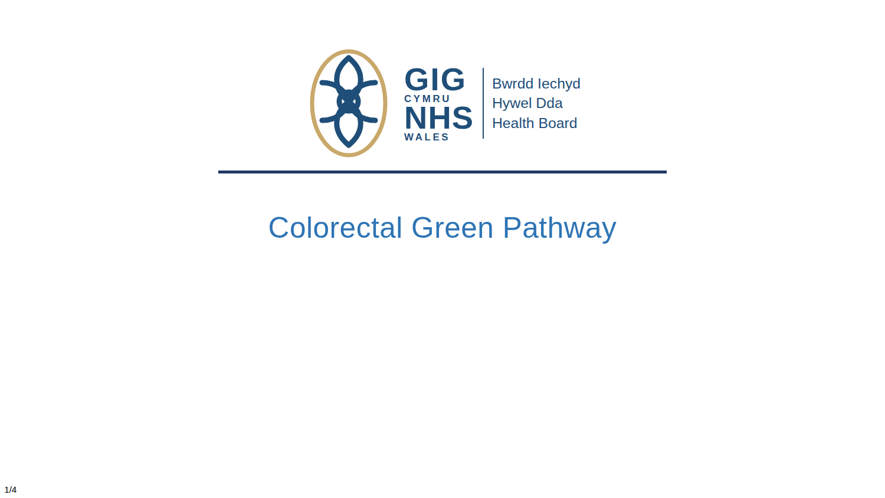GIG
CYMRU
NHS
WALES
Bwrdd Iechyd
Hywel Dda
Health Board
Colorectal Green Pathway
1/4